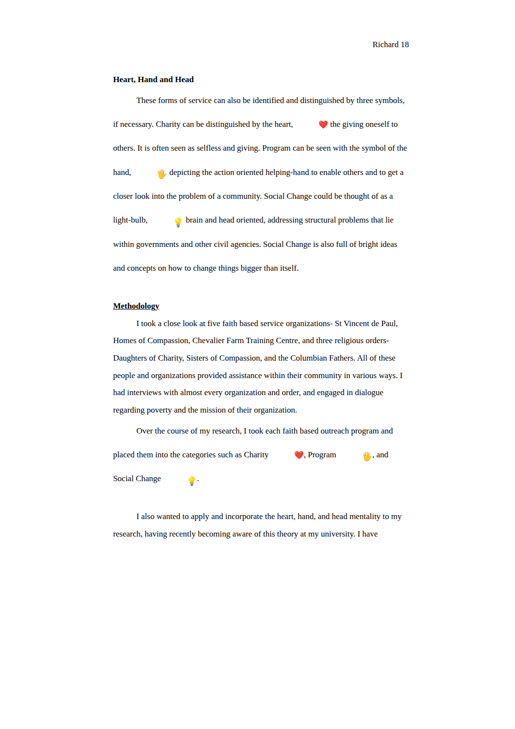Richard 18
Heart, Hand and Head
These forms of service can also be identified and distinguished by three symbols, if necessary. Charity can be distinguished by the heart, ❤️ the giving oneself to others. It is often seen as selfless and giving. Program can be seen with the symbol of the hand, 🖐 depicting the action oriented helping-hand to enable others and to get a closer look into the problem of a community. Social Change could be thought of as a light-bulb, 💡 brain and head oriented, addressing structural problems that lie within governments and other civil agencies. Social Change is also full of bright ideas and concepts on how to change things bigger than itself.
Methodology
I took a close look at five faith based service organizations- St Vincent de Paul, Homes of Compassion, Chevalier Farm Training Centre, and three religious orders- Daughters of Charity, Sisters of Compassion, and the Columbian Fathers. All of these people and organizations provided assistance within their community in various ways. I had interviews with almost every organization and order, and engaged in dialogue regarding poverty and the mission of their organization.
Over the course of my research, I took each faith based outreach program and placed them into the categories such as Charity ❤️, Program 🖐, and Social Change 💡.
I also wanted to apply and incorporate the heart, hand, and head mentality to my research, having recently becoming aware of this theory at my university. I have